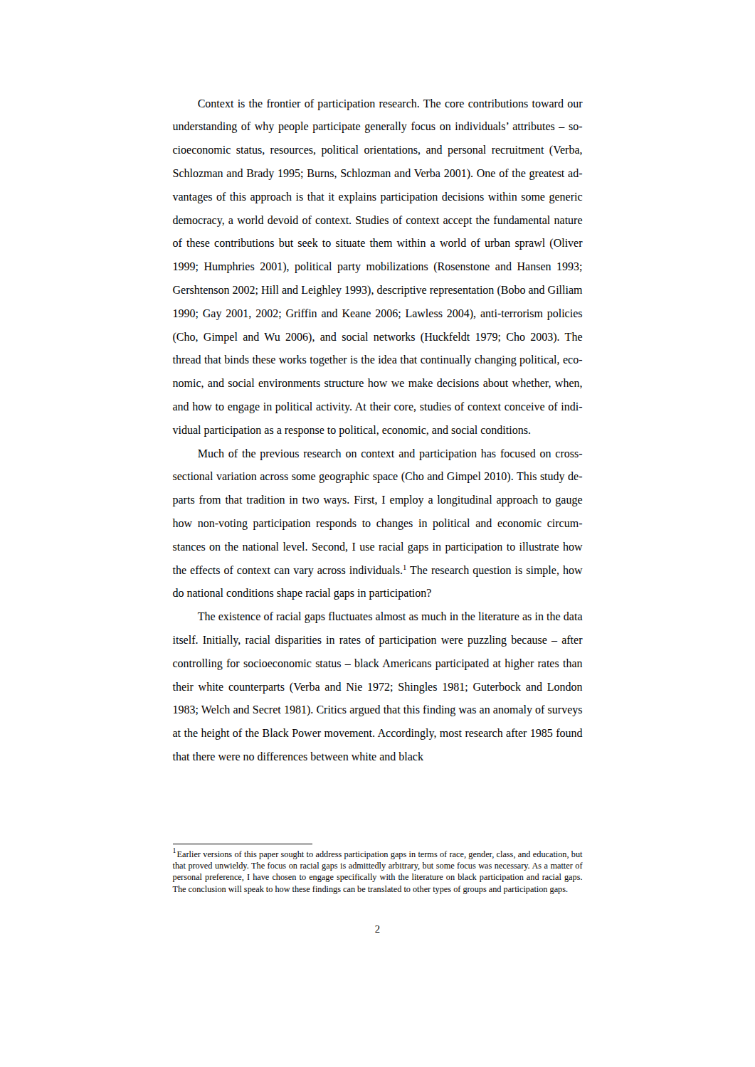Context is the frontier of participation research. The core contributions toward our understanding of why people participate generally focus on individuals’ attributes – socioeconomic status, resources, political orientations, and personal recruitment (Verba, Schlozman and Brady 1995; Burns, Schlozman and Verba 2001). One of the greatest advantages of this approach is that it explains participation decisions within some generic democracy, a world devoid of context. Studies of context accept the fundamental nature of these contributions but seek to situate them within a world of urban sprawl (Oliver 1999; Humphries 2001), political party mobilizations (Rosenstone and Hansen 1993; Gershtenson 2002; Hill and Leighley 1993), descriptive representation (Bobo and Gilliam 1990; Gay 2001, 2002; Griffin and Keane 2006; Lawless 2004), anti-terrorism policies (Cho, Gimpel and Wu 2006), and social networks (Huckfeldt 1979; Cho 2003). The thread that binds these works together is the idea that continually changing political, economic, and social environments structure how we make decisions about whether, when, and how to engage in political activity. At their core, studies of context conceive of individual participation as a response to political, economic, and social conditions.
Much of the previous research on context and participation has focused on cross-sectional variation across some geographic space (Cho and Gimpel 2010). This study departs from that tradition in two ways. First, I employ a longitudinal approach to gauge how non-voting participation responds to changes in political and economic circumstances on the national level. Second, I use racial gaps in participation to illustrate how the effects of context can vary across individuals.1 The research question is simple, how do national conditions shape racial gaps in participation?
The existence of racial gaps fluctuates almost as much in the literature as in the data itself. Initially, racial disparities in rates of participation were puzzling because – after controlling for socioeconomic status – black Americans participated at higher rates than their white counterparts (Verba and Nie 1972; Shingles 1981; Guterbock and London 1983; Welch and Secret 1981). Critics argued that this finding was an anomaly of surveys at the height of the Black Power movement. Accordingly, most research after 1985 found that there were no differences between white and black
1Earlier versions of this paper sought to address participation gaps in terms of race, gender, class, and education, but that proved unwieldy. The focus on racial gaps is admittedly arbitrary, but some focus was necessary. As a matter of personal preference, I have chosen to engage specifically with the literature on black participation and racial gaps. The conclusion will speak to how these findings can be translated to other types of groups and participation gaps.
2